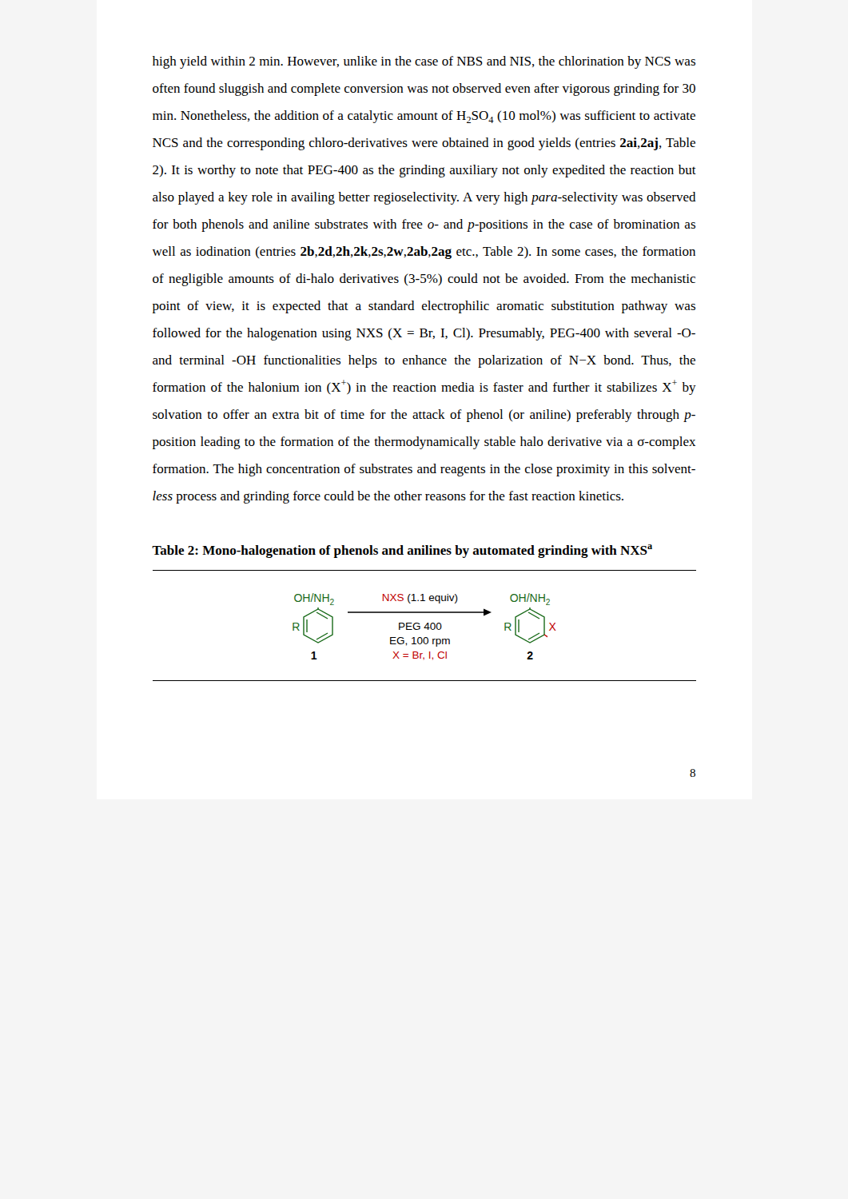high yield within 2 min. However, unlike in the case of NBS and NIS, the chlorination by NCS was often found sluggish and complete conversion was not observed even after vigorous grinding for 30 min. Nonetheless, the addition of a catalytic amount of H2SO4 (10 mol%) was sufficient to activate NCS and the corresponding chloro-derivatives were obtained in good yields (entries 2ai,2aj, Table 2). It is worthy to note that PEG-400 as the grinding auxiliary not only expedited the reaction but also played a key role in availing better regioselectivity. A very high para-selectivity was observed for both phenols and aniline substrates with free o- and p-positions in the case of bromination as well as iodination (entries 2b,2d,2h,2k,2s,2w,2ab,2ag etc., Table 2). In some cases, the formation of negligible amounts of di-halo derivatives (3-5%) could not be avoided. From the mechanistic point of view, it is expected that a standard electrophilic aromatic substitution pathway was followed for the halogenation using NXS (X = Br, I, Cl). Presumably, PEG-400 with several -O- and terminal -OH functionalities helps to enhance the polarization of N−X bond. Thus, the formation of the halonium ion (X+) in the reaction media is faster and further it stabilizes X+ by solvation to offer an extra bit of time for the attack of phenol (or aniline) preferably through p-position leading to the formation of the thermodynamically stable halo derivative via a σ-complex formation. The high concentration of substrates and reagents in the close proximity in this solvent-less process and grinding force could be the other reasons for the fast reaction kinetics.
Table 2: Mono-halogenation of phenols and anilines by automated grinding with NXSa
OH/NH2
R
1
NXS (1.1 equiv)
PEG 400
EG, 100 rpm
X = Br, I, Cl
OH/NH2
R
X
2
8